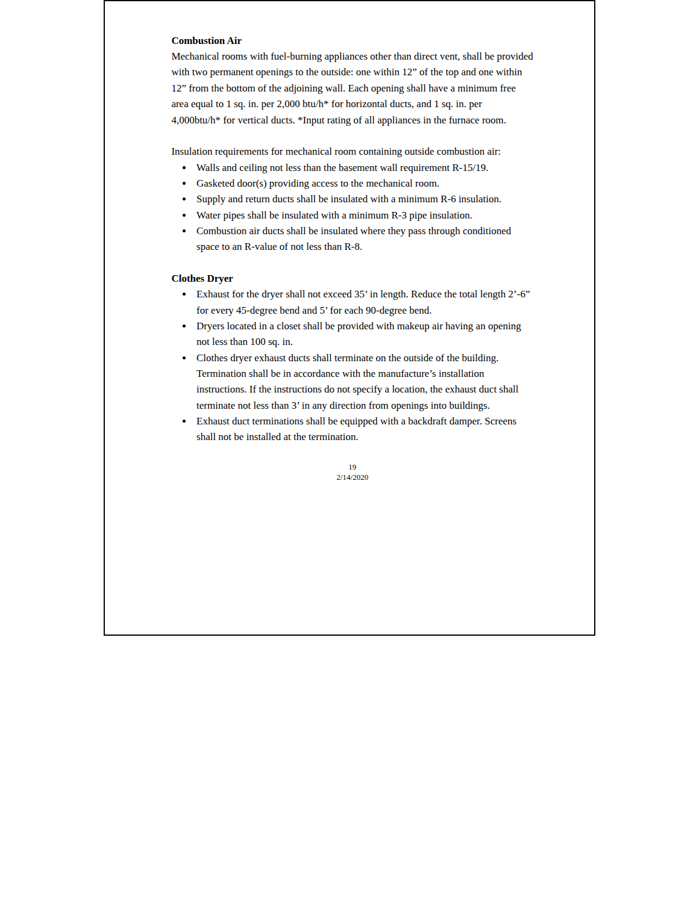Combustion Air
Mechanical rooms with fuel-burning appliances other than direct vent, shall be provided with two permanent openings to the outside: one within 12” of the top and one within 12” from the bottom of the adjoining wall. Each opening shall have a minimum free area equal to 1 sq. in. per 2,000 btu/h* for horizontal ducts, and 1 sq. in. per 4,000btu/h* for vertical ducts. *Input rating of all appliances in the furnace room.
Insulation requirements for mechanical room containing outside combustion air:
Walls and ceiling not less than the basement wall requirement R-15/19.
Gasketed door(s) providing access to the mechanical room.
Supply and return ducts shall be insulated with a minimum R-6 insulation.
Water pipes shall be insulated with a minimum R-3 pipe insulation.
Combustion air ducts shall be insulated where they pass through conditioned space to an R-value of not less than R-8.
Clothes Dryer
Exhaust for the dryer shall not exceed 35’ in length. Reduce the total length 2’-6” for every 45-degree bend and 5’ for each 90-degree bend.
Dryers located in a closet shall be provided with makeup air having an opening not less than 100 sq. in.
Clothes dryer exhaust ducts shall terminate on the outside of the building. Termination shall be in accordance with the manufacture’s installation instructions. If the instructions do not specify a location, the exhaust duct shall terminate not less than 3’ in any direction from openings into buildings.
Exhaust duct terminations shall be equipped with a backdraft damper. Screens shall not be installed at the termination.
19
2/14/2020